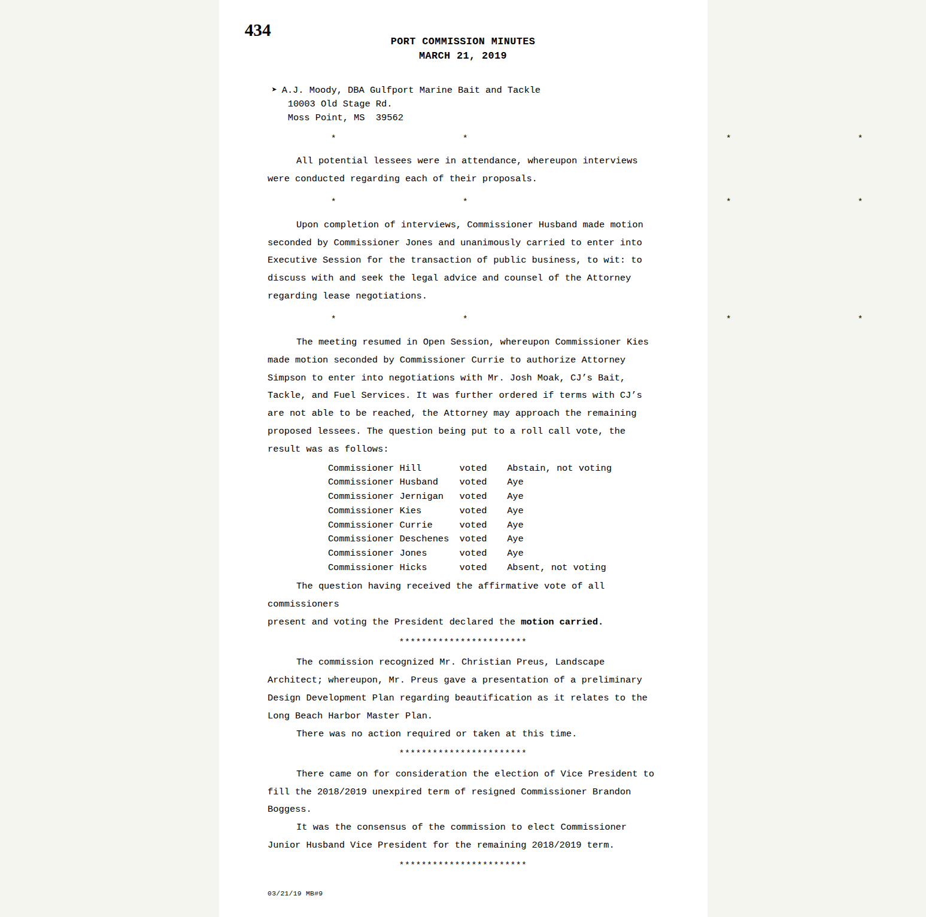434
PORT COMMISSION MINUTES
MARCH 21, 2019
➤A.J. Moody, DBA Gulfport Marine Bait and Tackle
10003 Old Stage Rd.
Moss Point, MS 39562
** **
All potential lessees were in attendance, whereupon interviews were conducted regarding each of their proposals.
** **
Upon completion of interviews, Commissioner Husband made motion seconded by Commissioner Jones and unanimously carried to enter into Executive Session for the transaction of public business, to wit: to discuss with and seek the legal advice and counsel of the Attorney regarding lease negotiations.
** **
The meeting resumed in Open Session, whereupon Commissioner Kies made motion seconded by Commissioner Currie to authorize Attorney Simpson to enter into negotiations with Mr. Josh Moak, CJ’s Bait, Tackle, and Fuel Services. It was further ordered if terms with CJ’s are not able to be reached, the Attorney may approach the remaining proposed lessees. The question being put to a roll call vote, the result was as follows:
| Commissioner Hill | voted | Abstain, not voting |
| Commissioner Husband | voted | Aye |
| Commissioner Jernigan | voted | Aye |
| Commissioner Kies | voted | Aye |
| Commissioner Currie | voted | Aye |
| Commissioner Deschenes | voted | Aye |
| Commissioner Jones | voted | Aye |
| Commissioner Hicks | voted | Absent, not voting |
The question having received the affirmative vote of all commissioners
present and voting the President declared the motion carried.
***********************
The commission recognized Mr. Christian Preus, Landscape Architect; whereupon, Mr. Preus gave a presentation of a preliminary Design Development Plan regarding beautification as it relates to the Long Beach Harbor Master Plan.
There was no action required or taken at this time.
***********************
There came on for consideration the election of Vice President to fill the 2018/2019 unexpired term of resigned Commissioner Brandon Boggess.
It was the consensus of the commission to elect Commissioner Junior Husband Vice President for the remaining 2018/2019 term.
***********************
03/21/19 MB#9